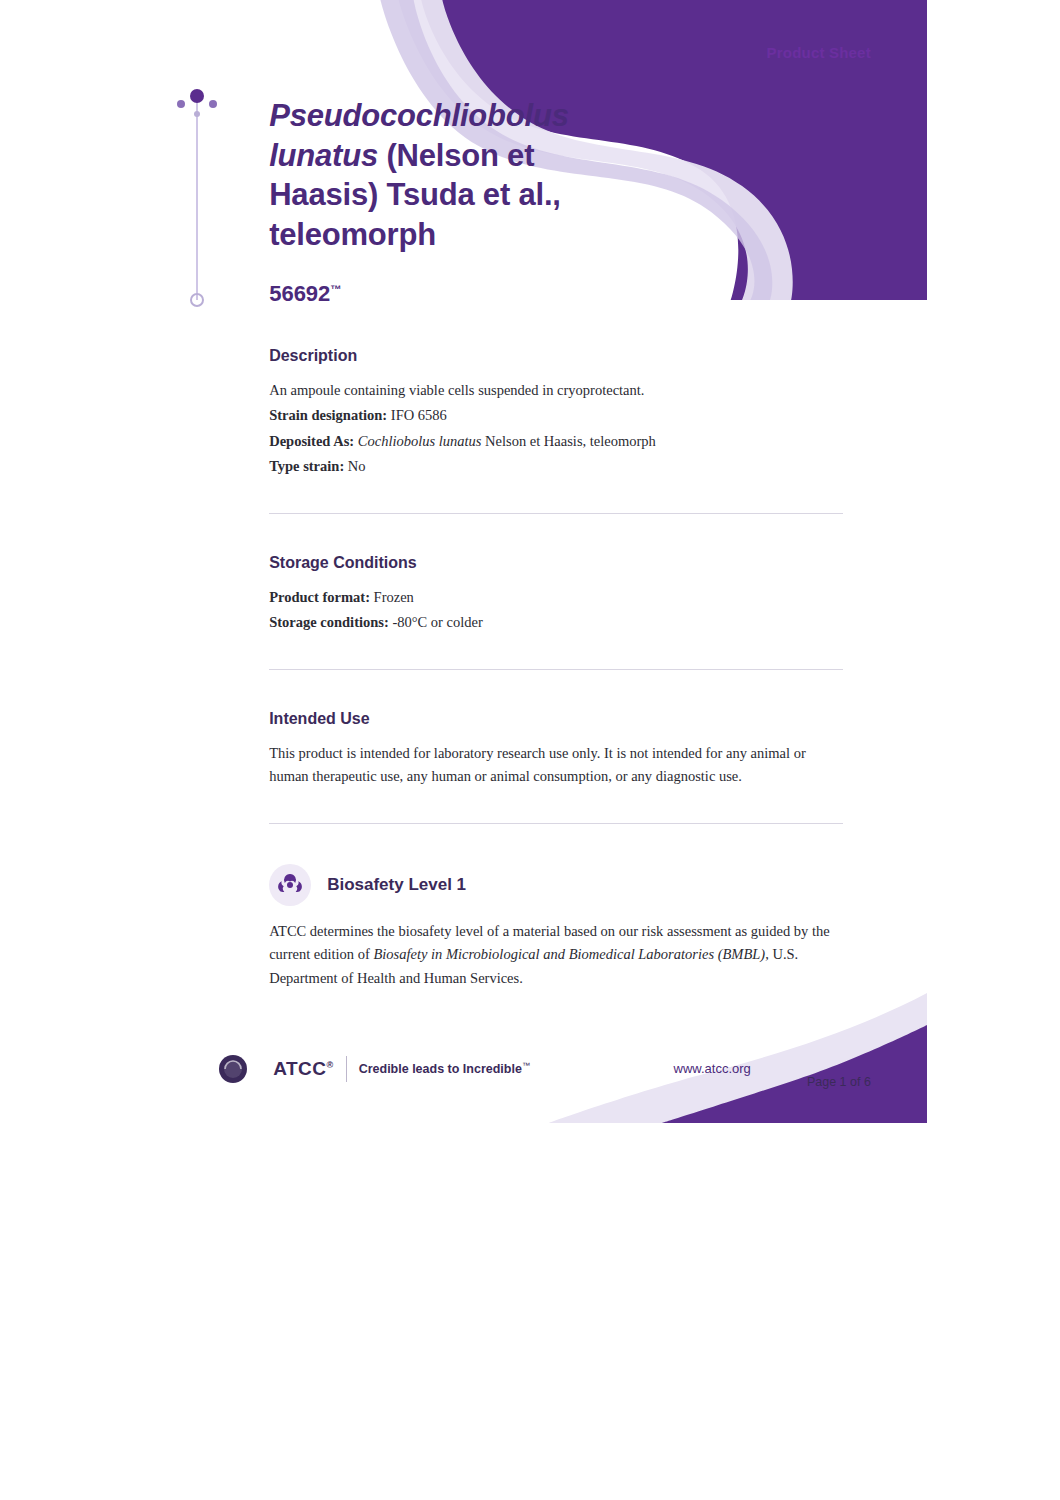Product Sheet
Pseudocochliobolus lunatus (Nelson et Haasis) Tsuda et al., teleomorph
56692™
Description
An ampoule containing viable cells suspended in cryoprotectant.
Strain designation: IFO 6586
Deposited As: Cochliobolus lunatus Nelson et Haasis, teleomorph
Type strain: No
Storage Conditions
Product format: Frozen
Storage conditions: -80°C or colder
Intended Use
This product is intended for laboratory research use only. It is not intended for any animal or human therapeutic use, any human or animal consumption, or any diagnostic use.
Biosafety Level 1
ATCC determines the biosafety level of a material based on our risk assessment as guided by the current edition of Biosafety in Microbiological and Biomedical Laboratories (BMBL), U.S. Department of Health and Human Services.
ATCC®
Credible leads to Incredible™
www.atcc.org
Page 1 of 6